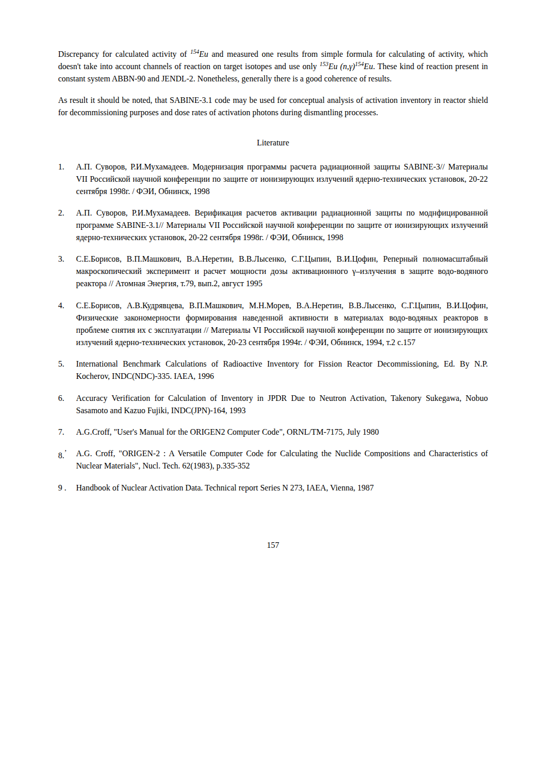Discrepancy for calculated activity of 154Eu and measured one results from simple formula for calculating of activity, which doesn't take into account channels of reaction on target isotopes and use only 153Eu (n,γ)154Eu. These kind of reaction present in constant system ABBN-90 and JENDL-2. Nonetheless, generally there is a good coherence of results.
As result it should be noted, that SABINE-3.1 code may be used for conceptual analysis of activation inventory in reactor shield for decommissioning purposes and dose rates of activation photons during dismantling processes.
Literature
1. А.П. Суворов, Р.И.Мухамадеев. Модернизация программы расчета радиационной защиты SABINE-3// Материалы VII Российской научной конференции по защите от ионизирующих излучений ядерно-технических установок, 20-22 сентября 1998г. / ФЭИ, Обнинск, 1998
2. А.П. Суворов, Р.И.Мухамадеев. Верификация расчетов активации радиационной защиты по моднфицированной программе SABINE-3.1// Материалы VII Российской научной конференции по защите от ионизирующих излучений ядерно-технических установок, 20-22 сентября 1998г. / ФЭИ, Обнинск, 1998
3. С.Е.Борисов, В.П.Машкович, В.А.Неретин, В.В.Лысенко, С.Г.Цыпин, В.И.Цофин, Реперный полномасштабный макроскопический эксперимент и расчет мощности дозы активационного γ–излучения в защите водо-водяного реактора // Атомная Энергия, т.79, вып.2, август 1995
4. С.Е.Борисов, А.В.Кудрявцева, В.П.Машкович, М.Н.Морев, В.А.Неретин, В.В.Лысенко, С.Г.Цыпин, В.И.Цофин, Физические закономерности формирования наведенной активности в материалах водо-водяных реакторов в проблеме снятия их с эксплуатации // Материалы VI Российской научной конференции по защите от ионизирующих излучений ядерно-технических установок, 20-23 сентября 1994г. / ФЭИ, Обнинск, 1994, т.2 с.157
5. International Benchmark Calculations of Radioactive Inventory for Fission Reactor Decommissioning, Ed. By N.P. Kocherov, INDC(NDC)-335. IAEA, 1996
6. Accuracy Verification for Calculation of Inventory in JPDR Due to Neutron Activation, Takenory Sukegawa, Nobuo Sasamoto and Kazuo Fujiki, INDC(JPN)-164, 1993
7. A.G.Croff, "User's Manual for the ORIGEN2 Computer Code", ORNL/TM-7175, July 1980
8.’A.G. Croff, "ORIGEN-2 : A Versatile Computer Code for Calculating the Nuclide Compositions and Characteristics of Nuclear Materials", Nucl. Tech. 62(1983), p.335-352
9 . Handbook of Nuclear Activation Data. Technical report Series N 273, IAEA, Vienna, 1987
157